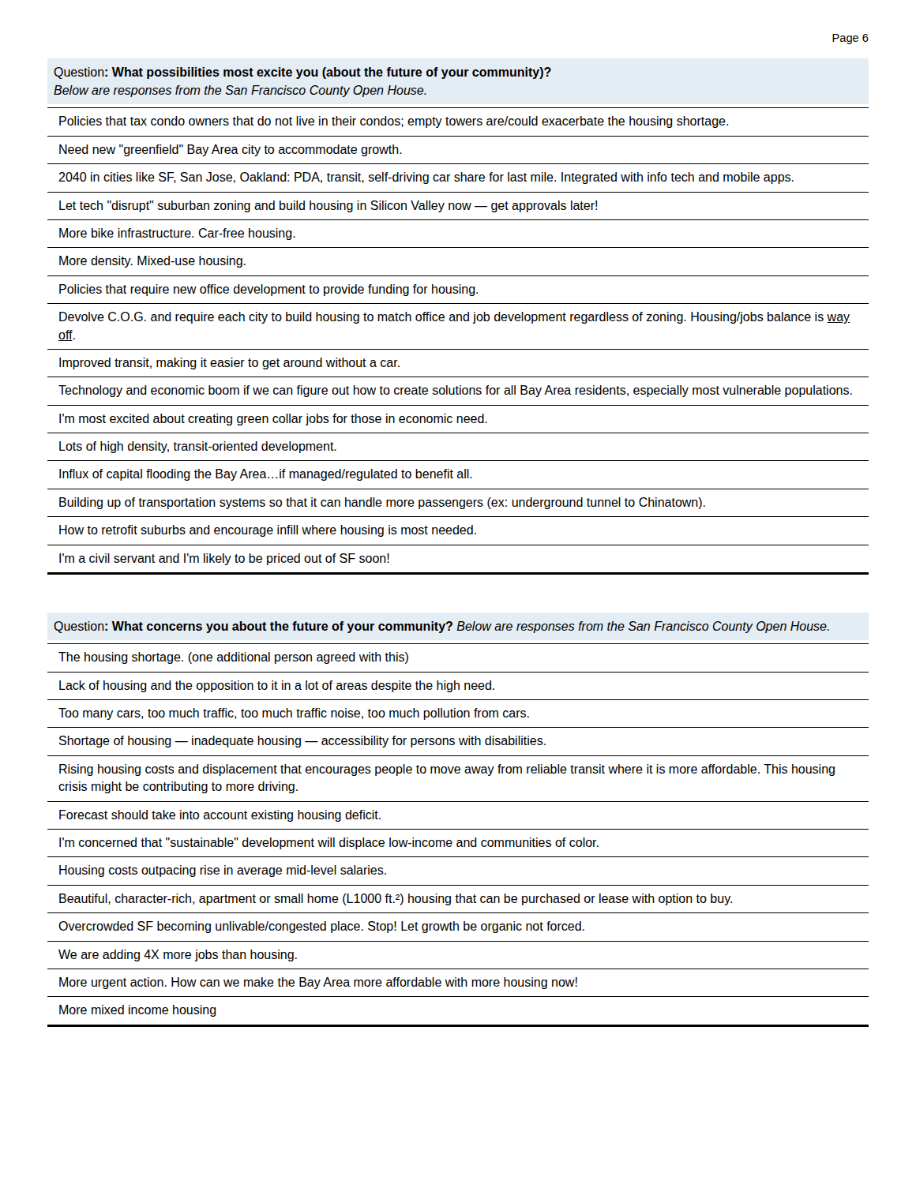Page 6
Question: What possibilities most excite you (about the future of your community)?
Below are responses from the San Francisco County Open House.
| Policies that tax condo owners that do not live in their condos; empty towers are/could exacerbate the housing shortage. |
| Need new "greenfield" Bay Area city to accommodate growth. |
| 2040 in cities like SF, San Jose, Oakland: PDA, transit, self-driving car share for last mile. Integrated with info tech and mobile apps. |
| Let tech "disrupt" suburban zoning and build housing in Silicon Valley now — get approvals later! |
| More bike infrastructure. Car-free housing. |
| More density. Mixed-use housing. |
| Policies that require new office development to provide funding for housing. |
| Devolve C.O.G. and require each city to build housing to match office and job development regardless of zoning. Housing/jobs balance is way off . |
| Improved transit, making it easier to get around without a car. |
| Technology and economic boom if we can figure out how to create solutions for all Bay Area residents, especially most vulnerable populations. |
| I'm most excited about creating green collar jobs for those in economic need. |
| Lots of high density, transit-oriented development. |
| Influx of capital flooding the Bay Area…if managed/regulated to benefit all. |
| Building up of transportation systems so that it can handle more passengers (ex: underground tunnel to Chinatown). |
| How to retrofit suburbs and encourage infill where housing is most needed. |
| I'm a civil servant and I'm likely to be priced out of SF soon! |
Question: What concerns you about the future of your community? Below are responses from the San Francisco County Open House.
| The housing shortage. (one additional person agreed with this) |
| Lack of housing and the opposition to it in a lot of areas despite the high need. |
| Too many cars, too much traffic, too much traffic noise, too much pollution from cars. |
| Shortage of housing — inadequate housing — accessibility for persons with disabilities. |
| Rising housing costs and displacement that encourages people to move away from reliable transit where it is more affordable. This housing crisis might be contributing to more driving. |
| Forecast should take into account existing housing deficit. |
| I'm concerned that "sustainable" development will displace low-income and communities of color. |
| Housing costs outpacing rise in average mid-level salaries. |
| Beautiful, character-rich, apartment or small home (L1000 ft.²) housing that can be purchased or lease with option to buy. |
| Overcrowded SF becoming unlivable/congested place. Stop! Let growth be organic not forced. |
| We are adding 4X more jobs than housing. |
| More urgent action. How can we make the Bay Area more affordable with more housing now! |
| More mixed income housing |